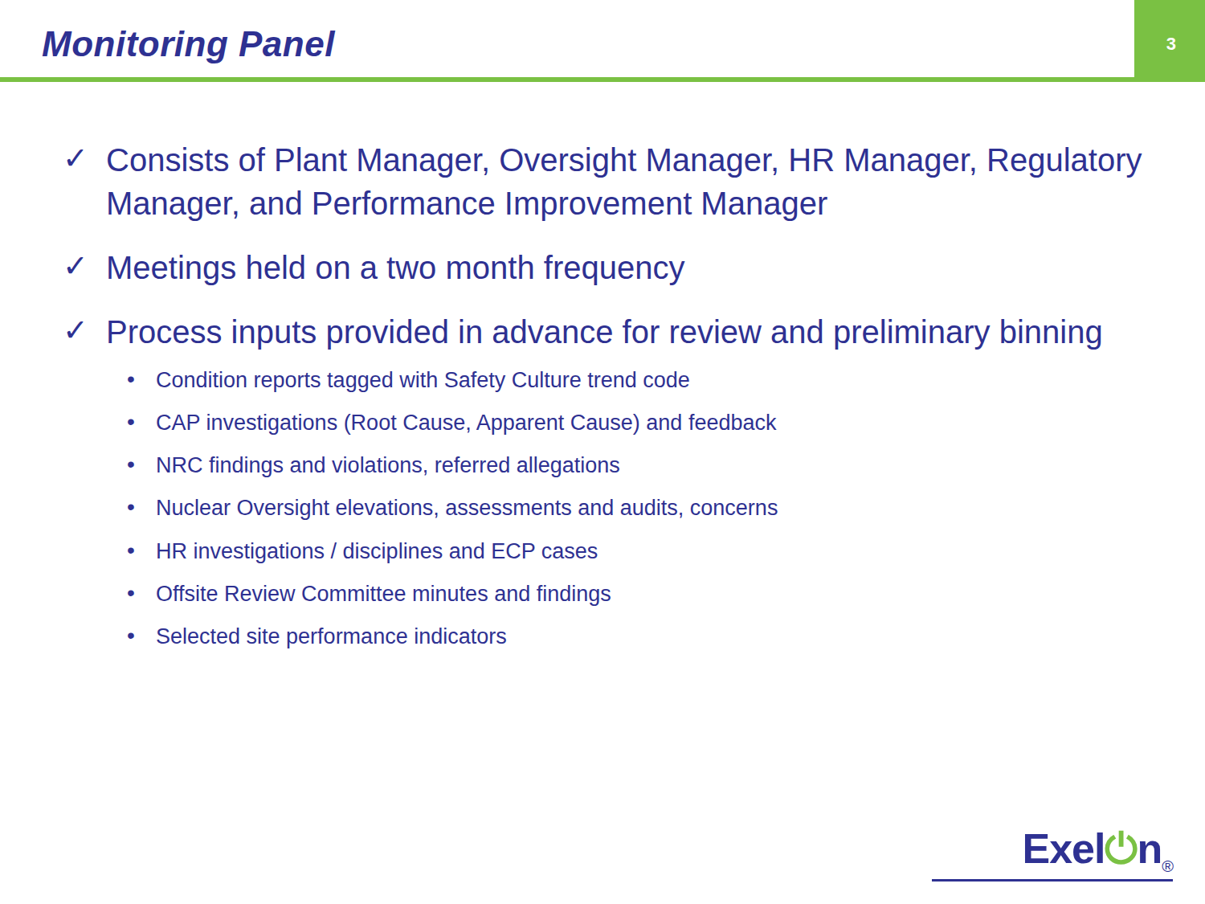Monitoring Panel
3
Consists of Plant Manager, Oversight Manager, HR Manager, Regulatory Manager, and Performance Improvement Manager
Meetings held on a two month frequency
Process inputs provided in advance for review and preliminary binning
Condition reports tagged with Safety Culture trend code
CAP investigations (Root Cause, Apparent Cause) and feedback
NRC findings and violations, referred allegations
Nuclear Oversight elevations, assessments and audits, concerns
HR investigations / disciplines and ECP cases
Offsite Review Committee minutes and findings
Selected site performance indicators
Exel⏻n®